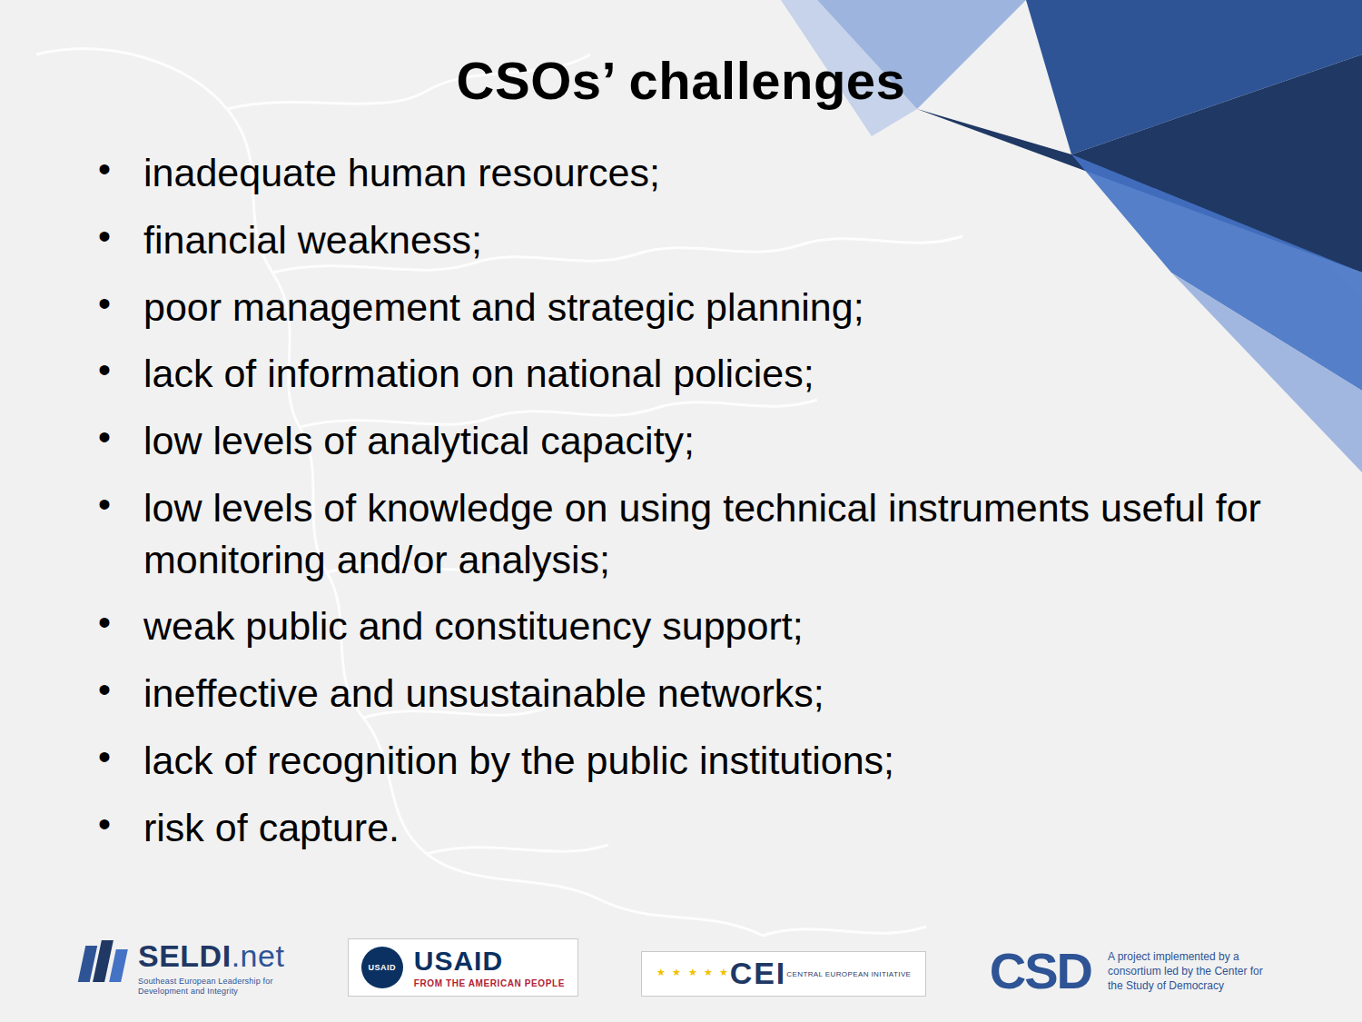CSOs’ challenges
inadequate human resources;
financial weakness;
poor management and strategic planning;
lack of information on national policies;
low levels of analytical capacity;
low levels of knowledge on using technical instruments useful for monitoring and/or analysis;
weak public and constituency support;
ineffective and unsustainable networks;
lack of recognition by the public institutions;
risk of capture.
SELDI.net
Southeast European Leadership for
Development and Integrity
USAID
USAID
FROM THE AMERICAN PEOPLE
★ ★ ★ ★ ★
CEI
CENTRAL EUROPEAN INITIATIVE
CSD
A project implemented by a consortium led by the Center for the Study of Democracy